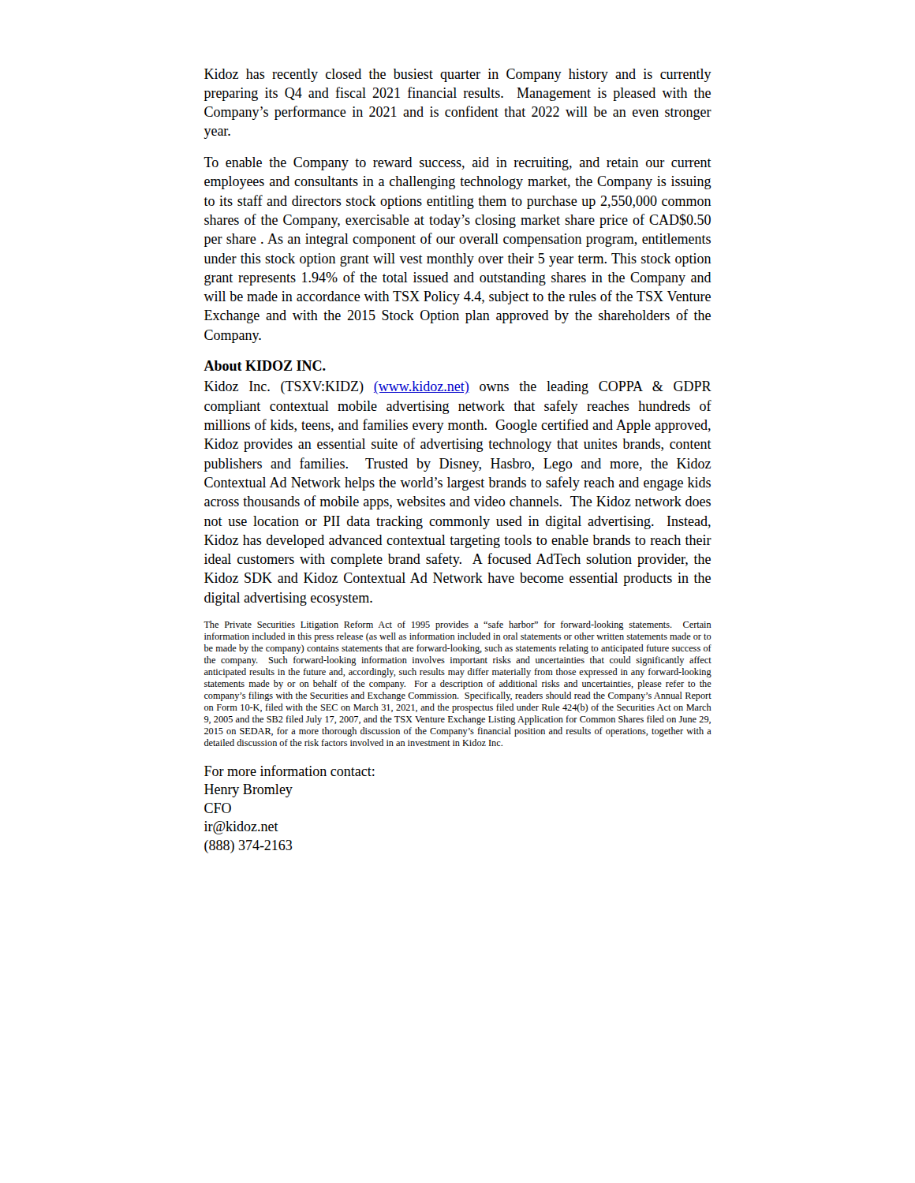Kidoz has recently closed the busiest quarter in Company history and is currently preparing its Q4 and fiscal 2021 financial results. Management is pleased with the Company’s performance in 2021 and is confident that 2022 will be an even stronger year.
To enable the Company to reward success, aid in recruiting, and retain our current employees and consultants in a challenging technology market, the Company is issuing to its staff and directors stock options entitling them to purchase up 2,550,000 common shares of the Company, exercisable at today’s closing market share price of CAD$0.50 per share . As an integral component of our overall compensation program, entitlements under this stock option grant will vest monthly over their 5 year term. This stock option grant represents 1.94% of the total issued and outstanding shares in the Company and will be made in accordance with TSX Policy 4.4, subject to the rules of the TSX Venture Exchange and with the 2015 Stock Option plan approved by the shareholders of the Company.
About KIDOZ INC.
Kidoz Inc. (TSXV:KIDZ) (www.kidoz.net) owns the leading COPPA & GDPR compliant contextual mobile advertising network that safely reaches hundreds of millions of kids, teens, and families every month. Google certified and Apple approved, Kidoz provides an essential suite of advertising technology that unites brands, content publishers and families. Trusted by Disney, Hasbro, Lego and more, the Kidoz Contextual Ad Network helps the world’s largest brands to safely reach and engage kids across thousands of mobile apps, websites and video channels. The Kidoz network does not use location or PII data tracking commonly used in digital advertising. Instead, Kidoz has developed advanced contextual targeting tools to enable brands to reach their ideal customers with complete brand safety. A focused AdTech solution provider, the Kidoz SDK and Kidoz Contextual Ad Network have become essential products in the digital advertising ecosystem.
The Private Securities Litigation Reform Act of 1995 provides a “safe harbor” for forward-looking statements. Certain information included in this press release (as well as information included in oral statements or other written statements made or to be made by the company) contains statements that are forward-looking, such as statements relating to anticipated future success of the company. Such forward-looking information involves important risks and uncertainties that could significantly affect anticipated results in the future and, accordingly, such results may differ materially from those expressed in any forward-looking statements made by or on behalf of the company. For a description of additional risks and uncertainties, please refer to the company’s filings with the Securities and Exchange Commission. Specifically, readers should read the Company’s Annual Report on Form 10-K, filed with the SEC on March 31, 2021, and the prospectus filed under Rule 424(b) of the Securities Act on March 9, 2005 and the SB2 filed July 17, 2007, and the TSX Venture Exchange Listing Application for Common Shares filed on June 29, 2015 on SEDAR, for a more thorough discussion of the Company’s financial position and results of operations, together with a detailed discussion of the risk factors involved in an investment in Kidoz Inc.
For more information contact:
Henry Bromley
CFO
ir@kidoz.net
(888) 374-2163